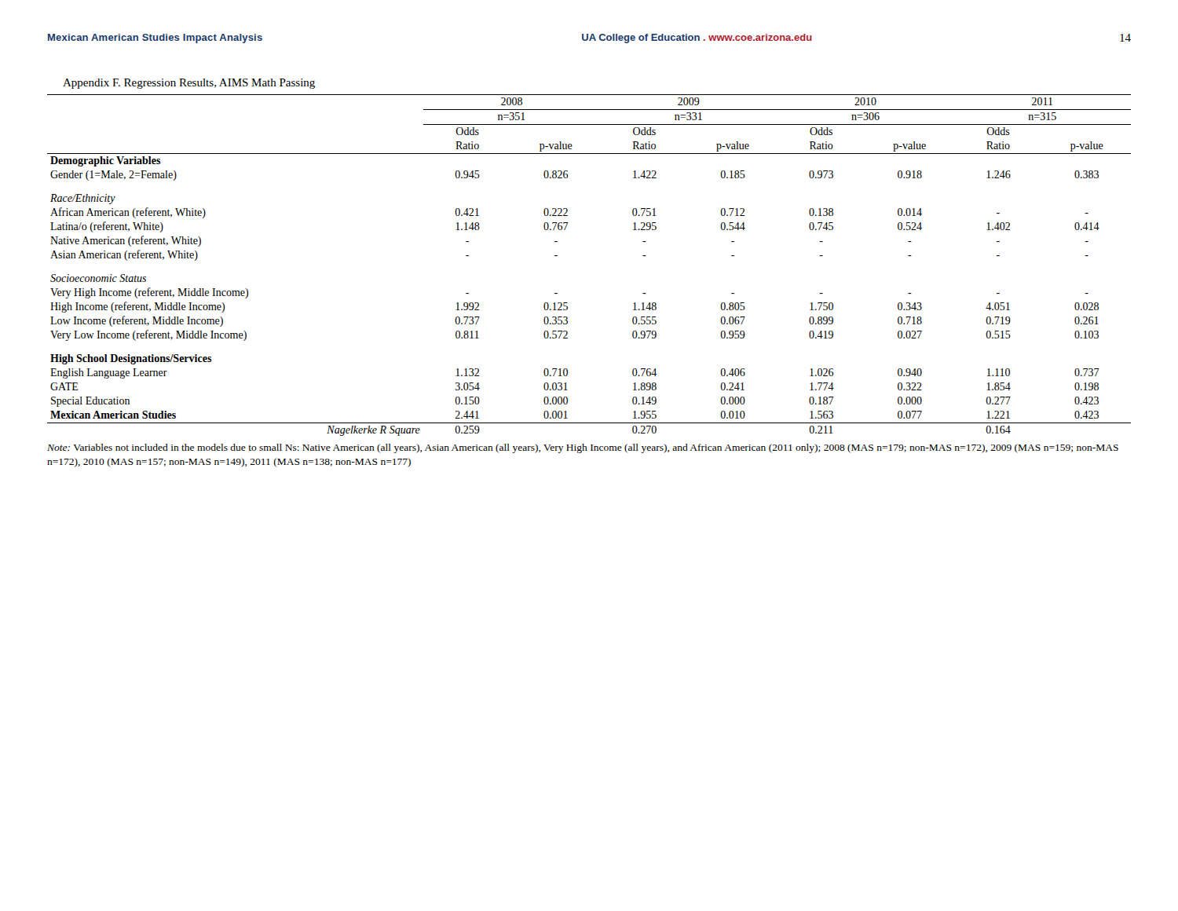Mexican American Studies Impact Analysis
UA College of Education . www.coe.arizona.edu
14
Appendix F. Regression Results, AIMS Math Passing
| | 2008 | 2009 | 2010 | 2011 |
| | n=351 | n=331 | n=306 | n=315 |
| | Odds | | Odds | | Odds | | Odds | |
| | Ratio | p-value | Ratio | p-value | Ratio | p-value | Ratio | p-value |
| Demographic Variables | |
| Gender (1=Male, 2=Female) | 0.945 | 0.826 | 1.422 | 0.185 | 0.973 | 0.918 | 1.246 | 0.383 |
| Race/Ethnicity | |
| African American (referent, White) | 0.421 | 0.222 | 0.751 | 0.712 | 0.138 | 0.014 | - | - |
| Latina/o (referent, White) | 1.148 | 0.767 | 1.295 | 0.544 | 0.745 | 0.524 | 1.402 | 0.414 |
| Native American (referent, White) | - | - | - | - | - | - | - | - |
| Asian American (referent, White) | - | - | - | - | - | - | - | - |
| Socioeconomic Status | |
| Very High Income (referent, Middle Income) | - | - | - | - | - | - | - | - |
| High Income (referent, Middle Income) | 1.992 | 0.125 | 1.148 | 0.805 | 1.750 | 0.343 | 4.051 | 0.028 |
| Low Income (referent, Middle Income) | 0.737 | 0.353 | 0.555 | 0.067 | 0.899 | 0.718 | 0.719 | 0.261 |
| Very Low Income (referent, Middle Income) | 0.811 | 0.572 | 0.979 | 0.959 | 0.419 | 0.027 | 0.515 | 0.103 |
| High School Designations/Services | |
| English Language Learner | 1.132 | 0.710 | 0.764 | 0.406 | 1.026 | 0.940 | 1.110 | 0.737 |
| GATE | 3.054 | 0.031 | 1.898 | 0.241 | 1.774 | 0.322 | 1.854 | 0.198 |
| Special Education | 0.150 | 0.000 | 0.149 | 0.000 | 0.187 | 0.000 | 0.277 | 0.423 |
| Mexican American Studies | 2.441 | 0.001 | 1.955 | 0.010 | 1.563 | 0.077 | 1.221 | 0.423 |
| Nagelkerke R Square | 0.259 | | 0.270 | | 0.211 | | 0.164 | |
Note: Variables not included in the models due to small Ns: Native American (all years), Asian American (all years), Very High Income (all years), and African American (2011 only); 2008 (MAS n=179; non-MAS n=172), 2009 (MAS n=159; non-MAS n=172), 2010 (MAS n=157; non-MAS n=149), 2011 (MAS n=138; non-MAS n=177)